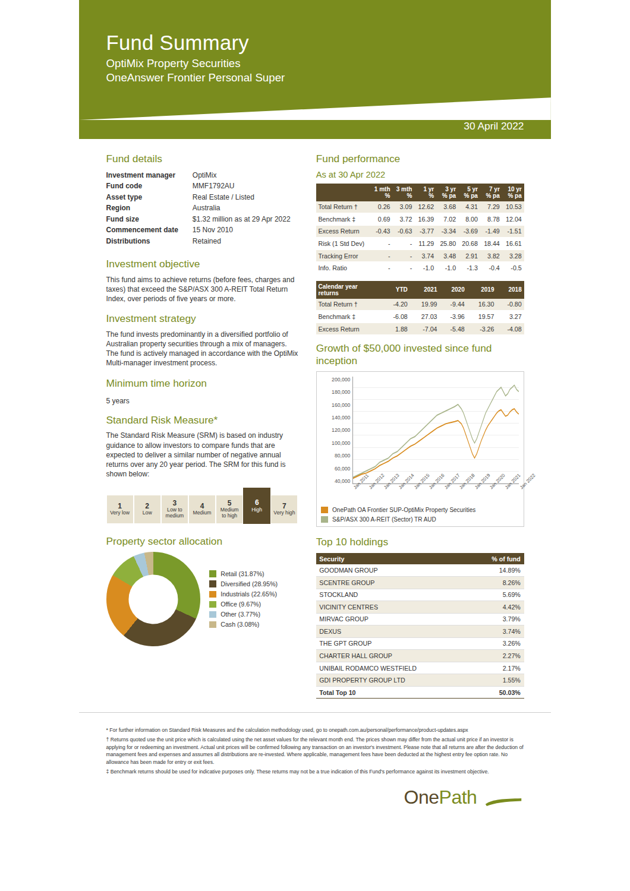Fund Summary
OptiMix Property Securities
OneAnswer Frontier Personal Super
30 April 2022
Fund details
| Investment manager | OptiMix |
| Fund code | MMF1792AU |
| Asset type | Real Estate / Listed |
| Region | Australia |
| Fund size | $1.32 million as at 29 Apr 2022 |
| Commencement date | 15 Nov 2010 |
| Distributions | Retained |
Investment objective
This fund aims to achieve returns (before fees, charges and taxes) that exceed the S&P/ASX 300 A-REIT Total Return Index, over periods of five years or more.
Investment strategy
The fund invests predominantly in a diversified portfolio of Australian property securities through a mix of managers. The fund is actively managed in accordance with the OptiMix Multi-manager investment process.
Minimum time horizon
5 years
Standard Risk Measure*
The Standard Risk Measure (SRM) is based on industry guidance to allow investors to compare funds that are expected to deliver a similar number of negative annual returns over any 20 year period. The SRM for this fund is shown below:
1 Very low
2 Low
3 Low to medium
4 Medium
5 Medium to high
6 High
7 Very high
Property sector allocation
Retail (31.87%)
Diversified (28.95%)
Industrials (22.65%)
Office (9.67%)
Other (3.77%)
Cash (3.08%)
Fund performance
As at 30 Apr 2022
| | 1 mth % | 3 mth % | 1 yr % | 3 yr % pa | 5 yr % pa | 7 yr % pa | 10 yr % pa |
| --- | --- | --- | --- | --- | --- | --- | --- |
| Total Return † | 0.26 | 3.09 | 12.62 | 3.68 | 4.31 | 7.29 | 10.53 |
| Benchmark ‡ | 0.69 | 3.72 | 16.39 | 7.02 | 8.00 | 8.78 | 12.04 |
| Excess Return | -0.43 | -0.63 | -3.77 | -3.34 | -3.69 | -1.49 | -1.51 |
| Risk (1 Std Dev) | - | - | 11.29 | 25.80 | 20.68 | 18.44 | 16.61 |
| Tracking Error | - | - | 3.74 | 3.48 | 2.91 | 3.82 | 3.28 |
| Info. Ratio | - | - | -1.0 | -1.0 | -1.3 | -0.4 | -0.5 |
| Calendar year returns | YTD | 2021 | 2020 | 2019 | 2018 |
| --- | --- | --- | --- | --- | --- |
| Total Return † | -4.20 | 19.99 | -9.44 | 16.30 | -0.80 |
| Benchmark ‡ | -6.08 | 27.03 | -3.96 | 19.57 | 3.27 |
| Excess Return | 1.88 | -7.04 | -5.48 | -3.26 | -4.08 |
Growth of $50,000 invested since fund inception
200,000 180,000 160,000 140,000 120,000 100,000 80,000 60,000 40,000
Jan 2011 Jan 2012 Jan 2013 Jan 2014 Jan 2015 Jan 2016 Jan 2017 Jan 2018 Jan 2019 Jan 2020 Jan 2021 Jan 2022
OnePath OA Frontier SUP-OptiMix Property Securities
S&P/ASX 300 A-REIT (Sector) TR AUD
Top 10 holdings
| Security | % of fund |
| --- | --- |
| GOODMAN GROUP | 14.89% |
| SCENTRE GROUP | 8.26% |
| STOCKLAND | 5.69% |
| VICINITY CENTRES | 4.42% |
| MIRVAC GROUP | 3.79% |
| DEXUS | 3.74% |
| THE GPT GROUP | 3.26% |
| CHARTER HALL GROUP | 2.27% |
| UNIBAIL RODAMCO WESTFIELD | 2.17% |
| GDI PROPERTY GROUP LTD | 1.55% |
| Total Top 10 | 50.03% |
* For further information on Standard Risk Measures and the calculation methodology used, go to onepath.com.au/personal/performance/product-updates.aspx
† Returns quoted use the unit price which is calculated using the net asset values for the relevant month end. The prices shown may differ from the actual unit price if an investor is applying for or redeeming an investment. Actual unit prices will be confirmed following any transaction on an investor's investment. Please note that all returns are after the deduction of management fees and expenses and assumes all distributions are re-invested. Where applicable, management fees have been deducted at the highest entry fee option rate. No allowance has been made for entry or exit fees.
‡ Benchmark returns should be used for indicative purposes only. These returns may not be a true indication of this Fund's performance against its investment objective.
OnePath